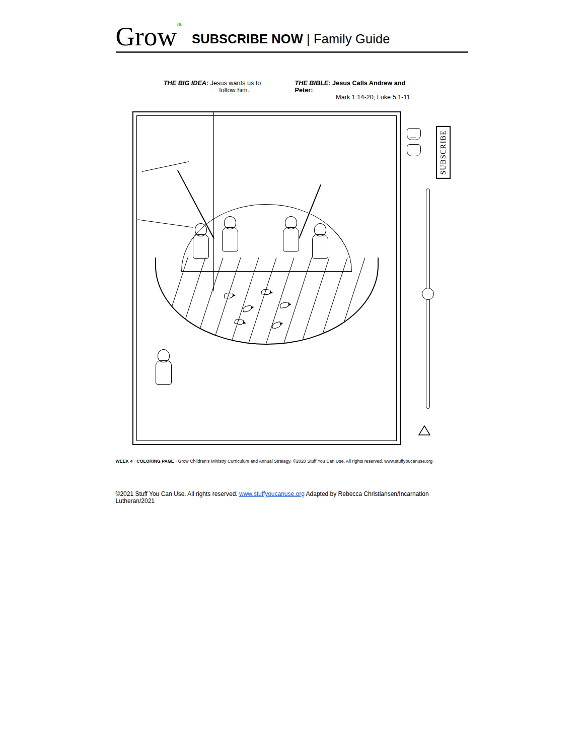Grow❧
SUBSCRIBE NOW | Family Guide
THE BIG IDEA: Jesus wants us to follow him.
THE BIBLE: Jesus Calls Andrew and Peter: Mark 1:14-20; Luke 5:1-11
SUBSCRIBE
WEEK 4 · COLORING PAGE · Grow Children's Ministry Curriculum and Annual Strategy. ©2020 Stuff You Can Use. All rights reserved. www.stuffyoucanuse.org
©2021 Stuff You Can Use. All rights reserved. www.stuffyoucanuse.org Adapted by Rebecca Christiansen/Incarnation Lutheran/2021